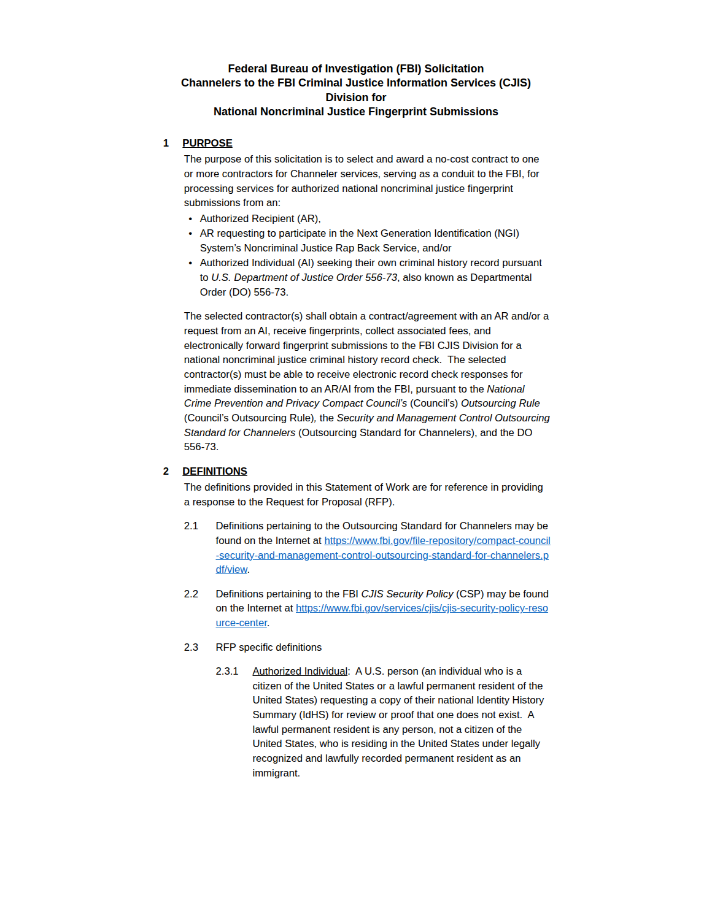Federal Bureau of Investigation (FBI) Solicitation Channelers to the FBI Criminal Justice Information Services (CJIS) Division for National Noncriminal Justice Fingerprint Submissions
1
PURPOSE
The purpose of this solicitation is to select and award a no-cost contract to one or more contractors for Channeler services, serving as a conduit to the FBI, for processing services for authorized national noncriminal justice fingerprint submissions from an:
Authorized Recipient (AR),
AR requesting to participate in the Next Generation Identification (NGI) System’s Noncriminal Justice Rap Back Service, and/or
Authorized Individual (AI) seeking their own criminal history record pursuant to U.S. Department of Justice Order 556-73, also known as Departmental Order (DO) 556-73.
The selected contractor(s) shall obtain a contract/agreement with an AR and/or a request from an AI, receive fingerprints, collect associated fees, and electronically forward fingerprint submissions to the FBI CJIS Division for a national noncriminal justice criminal history record check. The selected contractor(s) must be able to receive electronic record check responses for immediate dissemination to an AR/AI from the FBI, pursuant to the National Crime Prevention and Privacy Compact Council’s (Council’s) Outsourcing Rule (Council’s Outsourcing Rule), the Security and Management Control Outsourcing Standard for Channelers (Outsourcing Standard for Channelers), and the DO 556-73.
2
DEFINITIONS
The definitions provided in this Statement of Work are for reference in providing a response to the Request for Proposal (RFP).
2.1
Definitions pertaining to the Outsourcing Standard for Channelers may be found on the Internet at https://www.fbi.gov/file-repository/compact-council-security-and-management-control-outsourcing-standard-for-channelers.pdf/view.
2.2
Definitions pertaining to the FBI CJIS Security Policy (CSP) may be found on the Internet at https://www.fbi.gov/services/cjis/cjis-security-policy-resource-center.
2.3
RFP specific definitions
2.3.1
Authorized Individual: A U.S. person (an individual who is a citizen of the United States or a lawful permanent resident of the United States) requesting a copy of their national Identity History Summary (IdHS) for review or proof that one does not exist. A lawful permanent resident is any person, not a citizen of the United States, who is residing in the United States under legally recognized and lawfully recorded permanent resident as an immigrant.